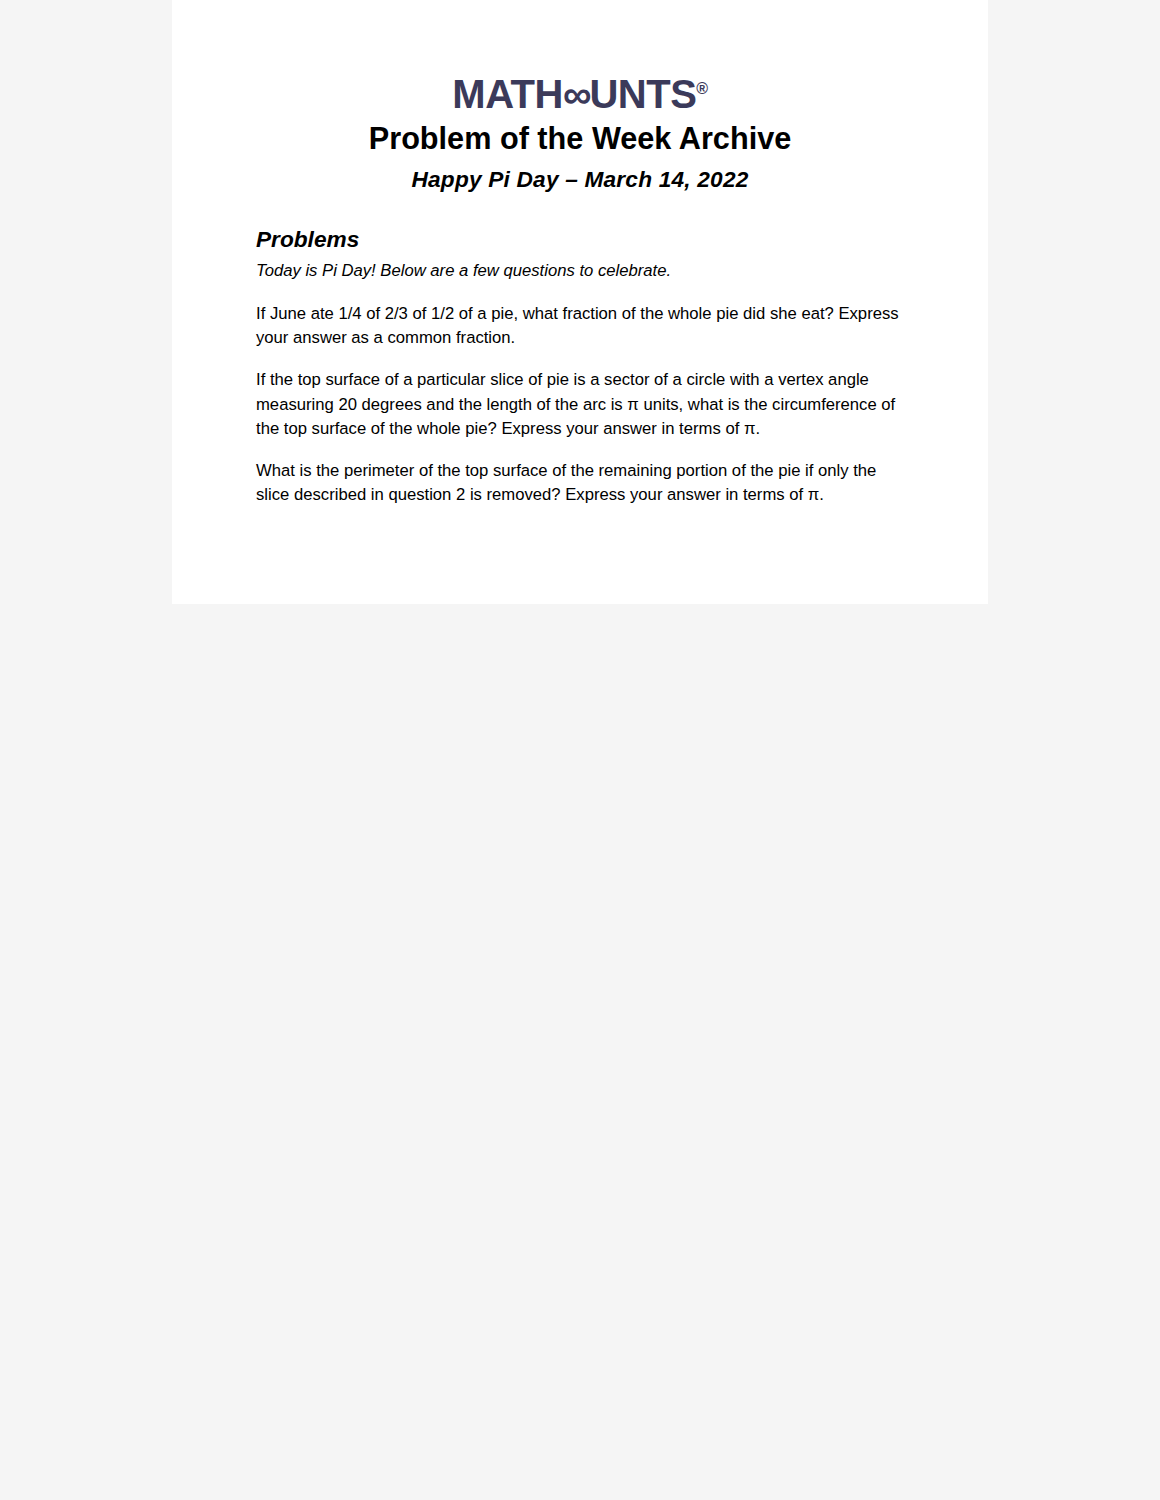MATH∞UNTS® Problem of the Week Archive
Happy Pi Day – March 14, 2022
Problems
Today is Pi Day! Below are a few questions to celebrate.
If June ate 1/4 of 2/3 of 1/2 of a pie, what fraction of the whole pie did she eat? Express your answer as a common fraction.
If the top surface of a particular slice of pie is a sector of a circle with a vertex angle measuring 20 degrees and the length of the arc is π units, what is the circumference of the top surface of the whole pie? Express your answer in terms of π.
What is the perimeter of the top surface of the remaining portion of the pie if only the slice described in question 2 is removed? Express your answer in terms of π.